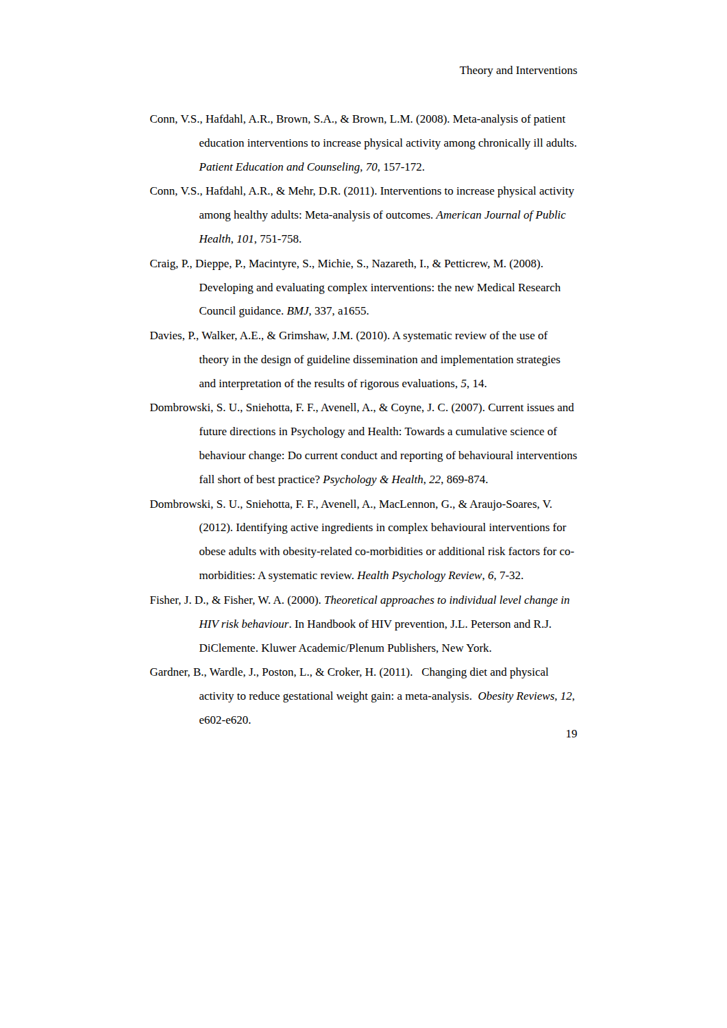Theory and Interventions
Conn, V.S., Hafdahl, A.R., Brown, S.A., & Brown, L.M. (2008). Meta-analysis of patient education interventions to increase physical activity among chronically ill adults. Patient Education and Counseling, 70, 157-172.
Conn, V.S., Hafdahl, A.R., & Mehr, D.R. (2011). Interventions to increase physical activity among healthy adults: Meta-analysis of outcomes. American Journal of Public Health, 101, 751-758.
Craig, P., Dieppe, P., Macintyre, S., Michie, S., Nazareth, I., & Petticrew, M. (2008). Developing and evaluating complex interventions: the new Medical Research Council guidance. BMJ, 337, a1655.
Davies, P., Walker, A.E., & Grimshaw, J.M. (2010). A systematic review of the use of theory in the design of guideline dissemination and implementation strategies and interpretation of the results of rigorous evaluations, 5, 14.
Dombrowski, S. U., Sniehotta, F. F., Avenell, A., & Coyne, J. C. (2007). Current issues and future directions in Psychology and Health: Towards a cumulative science of behaviour change: Do current conduct and reporting of behavioural interventions fall short of best practice? Psychology & Health, 22, 869-874.
Dombrowski, S. U., Sniehotta, F. F., Avenell, A., MacLennon, G., & Araujo-Soares, V. (2012). Identifying active ingredients in complex behavioural interventions for obese adults with obesity-related co-morbidities or additional risk factors for co-morbidities: A systematic review. Health Psychology Review, 6, 7-32.
Fisher, J. D., & Fisher, W. A. (2000). Theoretical approaches to individual level change in HIV risk behaviour. In Handbook of HIV prevention, J.L. Peterson and R.J. DiClemente. Kluwer Academic/Plenum Publishers, New York.
Gardner, B., Wardle, J., Poston, L., & Croker, H. (2011). Changing diet and physical activity to reduce gestational weight gain: a meta-analysis. Obesity Reviews, 12, e602-e620.
19